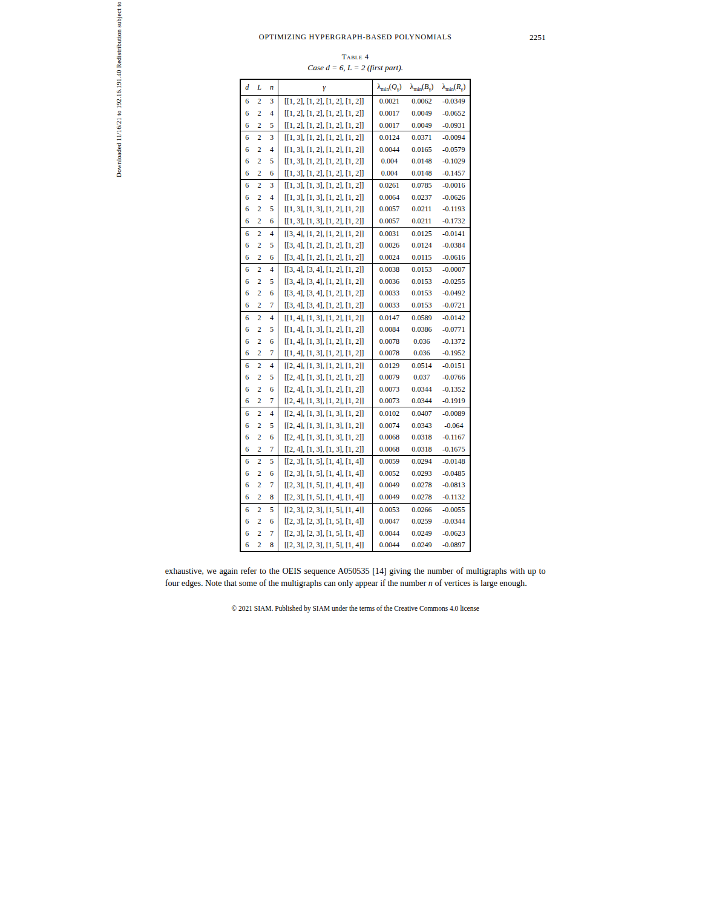Downloaded 11/16/21 to 192.16.191.40 Redistribution subject to CCBY license
Optimizing hypergraph-based polynomials 2251
Table 4
Case d = 6, L = 2 (first part).
| d | L | n | γ | λ min ( Q γ ) | λ min ( B γ ) | λ min ( R γ ) |
| --- | --- | --- | --- | --- | --- | --- |
| 6 | 2 | 3 | [[1, 2], [1, 2], [1, 2], [1, 2]] | 0.0021 | 0.0062 | -0.0349 |
| 6 | 2 | 4 | [[1, 2], [1, 2], [1, 2], [1, 2]] | 0.0017 | 0.0049 | -0.0652 |
| 6 | 2 | 5 | [[1, 2], [1, 2], [1, 2], [1, 2]] | 0.0017 | 0.0049 | -0.0931 |
| 6 | 2 | 3 | [[1, 3], [1, 2], [1, 2], [1, 2]] | 0.0124 | 0.0371 | -0.0094 |
| 6 | 2 | 4 | [[1, 3], [1, 2], [1, 2], [1, 2]] | 0.0044 | 0.0165 | -0.0579 |
| 6 | 2 | 5 | [[1, 3], [1, 2], [1, 2], [1, 2]] | 0.004 | 0.0148 | -0.1029 |
| 6 | 2 | 6 | [[1, 3], [1, 2], [1, 2], [1, 2]] | 0.004 | 0.0148 | -0.1457 |
| 6 | 2 | 3 | [[1, 3], [1, 3], [1, 2], [1, 2]] | 0.0261 | 0.0785 | -0.0016 |
| 6 | 2 | 4 | [[1, 3], [1, 3], [1, 2], [1, 2]] | 0.0064 | 0.0237 | -0.0626 |
| 6 | 2 | 5 | [[1, 3], [1, 3], [1, 2], [1, 2]] | 0.0057 | 0.0211 | -0.1193 |
| 6 | 2 | 6 | [[1, 3], [1, 3], [1, 2], [1, 2]] | 0.0057 | 0.0211 | -0.1732 |
| 6 | 2 | 4 | [[3, 4], [1, 2], [1, 2], [1, 2]] | 0.0031 | 0.0125 | -0.0141 |
| 6 | 2 | 5 | [[3, 4], [1, 2], [1, 2], [1, 2]] | 0.0026 | 0.0124 | -0.0384 |
| 6 | 2 | 6 | [[3, 4], [1, 2], [1, 2], [1, 2]] | 0.0024 | 0.0115 | -0.0616 |
| 6 | 2 | 4 | [[3, 4], [3, 4], [1, 2], [1, 2]] | 0.0038 | 0.0153 | -0.0007 |
| 6 | 2 | 5 | [[3, 4], [3, 4], [1, 2], [1, 2]] | 0.0036 | 0.0153 | -0.0255 |
| 6 | 2 | 6 | [[3, 4], [3, 4], [1, 2], [1, 2]] | 0.0033 | 0.0153 | -0.0492 |
| 6 | 2 | 7 | [[3, 4], [3, 4], [1, 2], [1, 2]] | 0.0033 | 0.0153 | -0.0721 |
| 6 | 2 | 4 | [[1, 4], [1, 3], [1, 2], [1, 2]] | 0.0147 | 0.0589 | -0.0142 |
| 6 | 2 | 5 | [[1, 4], [1, 3], [1, 2], [1, 2]] | 0.0084 | 0.0386 | -0.0771 |
| 6 | 2 | 6 | [[1, 4], [1, 3], [1, 2], [1, 2]] | 0.0078 | 0.036 | -0.1372 |
| 6 | 2 | 7 | [[1, 4], [1, 3], [1, 2], [1, 2]] | 0.0078 | 0.036 | -0.1952 |
| 6 | 2 | 4 | [[2, 4], [1, 3], [1, 2], [1, 2]] | 0.0129 | 0.0514 | -0.0151 |
| 6 | 2 | 5 | [[2, 4], [1, 3], [1, 2], [1, 2]] | 0.0079 | 0.037 | -0.0766 |
| 6 | 2 | 6 | [[2, 4], [1, 3], [1, 2], [1, 2]] | 0.0073 | 0.0344 | -0.1352 |
| 6 | 2 | 7 | [[2, 4], [1, 3], [1, 2], [1, 2]] | 0.0073 | 0.0344 | -0.1919 |
| 6 | 2 | 4 | [[2, 4], [1, 3], [1, 3], [1, 2]] | 0.0102 | 0.0407 | -0.0089 |
| 6 | 2 | 5 | [[2, 4], [1, 3], [1, 3], [1, 2]] | 0.0074 | 0.0343 | -0.064 |
| 6 | 2 | 6 | [[2, 4], [1, 3], [1, 3], [1, 2]] | 0.0068 | 0.0318 | -0.1167 |
| 6 | 2 | 7 | [[2, 4], [1, 3], [1, 3], [1, 2]] | 0.0068 | 0.0318 | -0.1675 |
| 6 | 2 | 5 | [[2, 3], [1, 5], [1, 4], [1, 4]] | 0.0059 | 0.0294 | -0.0148 |
| 6 | 2 | 6 | [[2, 3], [1, 5], [1, 4], [1, 4]] | 0.0052 | 0.0293 | -0.0485 |
| 6 | 2 | 7 | [[2, 3], [1, 5], [1, 4], [1, 4]] | 0.0049 | 0.0278 | -0.0813 |
| 6 | 2 | 8 | [[2, 3], [1, 5], [1, 4], [1, 4]] | 0.0049 | 0.0278 | -0.1132 |
| 6 | 2 | 5 | [[2, 3], [2, 3], [1, 5], [1, 4]] | 0.0053 | 0.0266 | -0.0055 |
| 6 | 2 | 6 | [[2, 3], [2, 3], [1, 5], [1, 4]] | 0.0047 | 0.0259 | -0.0344 |
| 6 | 2 | 7 | [[2, 3], [2, 3], [1, 5], [1, 4]] | 0.0044 | 0.0249 | -0.0623 |
| 6 | 2 | 8 | [[2, 3], [2, 3], [1, 5], [1, 4]] | 0.0044 | 0.0249 | -0.0897 |
exhaustive, we again refer to the OEIS sequence A050535 [14] giving the number of multigraphs with up to four edges. Note that some of the multigraphs can only appear if the number n of vertices is large enough.
© 2021 SIAM. Published by SIAM under the terms of the Creative Commons 4.0 license